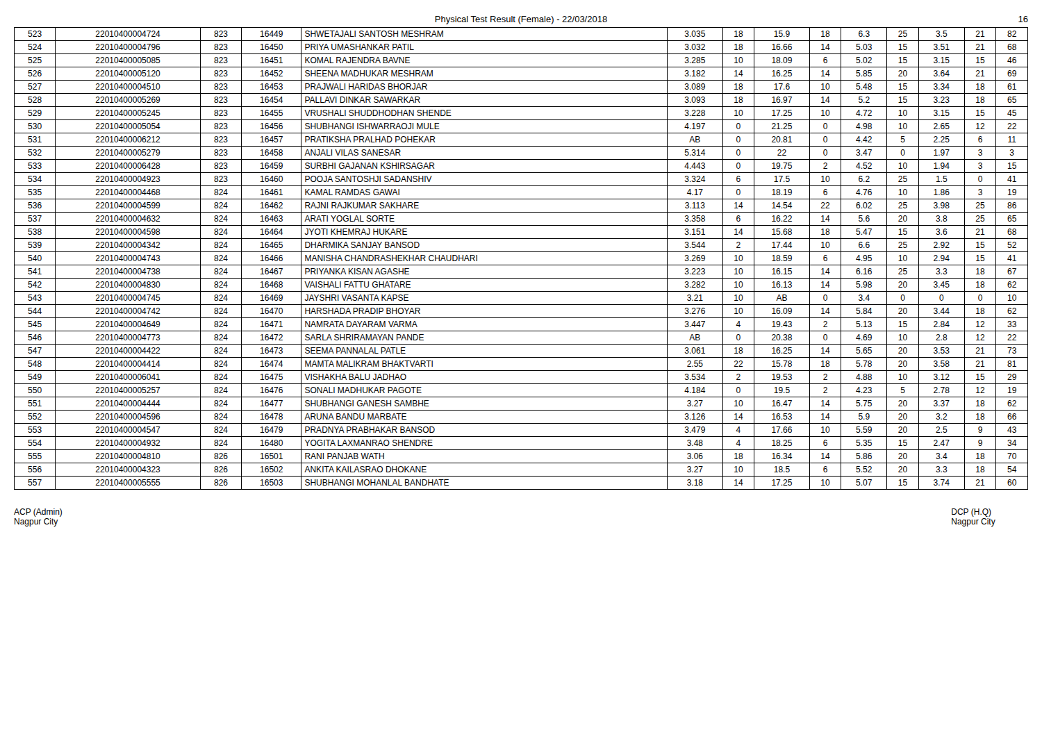Physical Test Result (Female) - 22/03/2018 16
| 523 | 22010400004724 | 823 | 16449 | SHWETAJALI SANTOSH MESHRAM | 3.035 | 18 | 15.9 | 18 | 6.3 | 25 | 3.5 | 21 | 82 |
| 524 | 22010400004796 | 823 | 16450 | PRIYA UMASHANKAR PATIL | 3.032 | 18 | 16.66 | 14 | 5.03 | 15 | 3.51 | 21 | 68 |
| 525 | 22010400005085 | 823 | 16451 | KOMAL RAJENDRA BAVNE | 3.285 | 10 | 18.09 | 6 | 5.02 | 15 | 3.15 | 15 | 46 |
| 526 | 22010400005120 | 823 | 16452 | SHEENA MADHUKAR MESHRAM | 3.182 | 14 | 16.25 | 14 | 5.85 | 20 | 3.64 | 21 | 69 |
| 527 | 22010400004510 | 823 | 16453 | PRAJWALI HARIDAS BHORJAR | 3.089 | 18 | 17.6 | 10 | 5.48 | 15 | 3.34 | 18 | 61 |
| 528 | 22010400005269 | 823 | 16454 | PALLAVI DINKAR SAWARKAR | 3.093 | 18 | 16.97 | 14 | 5.2 | 15 | 3.23 | 18 | 65 |
| 529 | 22010400005245 | 823 | 16455 | VRUSHALI SHUDDHODHAN SHENDE | 3.228 | 10 | 17.25 | 10 | 4.72 | 10 | 3.15 | 15 | 45 |
| 530 | 22010400005054 | 823 | 16456 | SHUBHANGI ISHWARRAOJI MULE | 4.197 | 0 | 21.25 | 0 | 4.98 | 10 | 2.65 | 12 | 22 |
| 531 | 22010400006212 | 823 | 16457 | PRATIKSHA PRALHAD POHEKAR | AB | 0 | 20.81 | 0 | 4.42 | 5 | 2.25 | 6 | 11 |
| 532 | 22010400005279 | 823 | 16458 | ANJALI VILAS SANESAR | 5.314 | 0 | 22 | 0 | 3.47 | 0 | 1.97 | 3 | 3 |
| 533 | 22010400006428 | 823 | 16459 | SURBHI GAJANAN KSHIRSAGAR | 4.443 | 0 | 19.75 | 2 | 4.52 | 10 | 1.94 | 3 | 15 |
| 534 | 22010400004923 | 823 | 16460 | POOJA SANTOSHJI SADANSHIV | 3.324 | 6 | 17.5 | 10 | 6.2 | 25 | 1.5 | 0 | 41 |
| 535 | 22010400004468 | 824 | 16461 | KAMAL RAMDAS GAWAI | 4.17 | 0 | 18.19 | 6 | 4.76 | 10 | 1.86 | 3 | 19 |
| 536 | 22010400004599 | 824 | 16462 | RAJNI RAJKUMAR SAKHARE | 3.113 | 14 | 14.54 | 22 | 6.02 | 25 | 3.98 | 25 | 86 |
| 537 | 22010400004632 | 824 | 16463 | ARATI YOGLAL SORTE | 3.358 | 6 | 16.22 | 14 | 5.6 | 20 | 3.8 | 25 | 65 |
| 538 | 22010400004598 | 824 | 16464 | JYOTI KHEMRAJ HUKARE | 3.151 | 14 | 15.68 | 18 | 5.47 | 15 | 3.6 | 21 | 68 |
| 539 | 22010400004342 | 824 | 16465 | DHARMIKA SANJAY BANSOD | 3.544 | 2 | 17.44 | 10 | 6.6 | 25 | 2.92 | 15 | 52 |
| 540 | 22010400004743 | 824 | 16466 | MANISHA CHANDRASHEKHAR CHAUDHARI | 3.269 | 10 | 18.59 | 6 | 4.95 | 10 | 2.94 | 15 | 41 |
| 541 | 22010400004738 | 824 | 16467 | PRIYANKA KISAN AGASHE | 3.223 | 10 | 16.15 | 14 | 6.16 | 25 | 3.3 | 18 | 67 |
| 542 | 22010400004830 | 824 | 16468 | VAISHALI FATTU GHATARE | 3.282 | 10 | 16.13 | 14 | 5.98 | 20 | 3.45 | 18 | 62 |
| 543 | 22010400004745 | 824 | 16469 | JAYSHRI VASANTA KAPSE | 3.21 | 10 | AB | 0 | 3.4 | 0 | 0 | 0 | 10 |
| 544 | 22010400004742 | 824 | 16470 | HARSHADA PRADIP BHOYAR | 3.276 | 10 | 16.09 | 14 | 5.84 | 20 | 3.44 | 18 | 62 |
| 545 | 22010400004649 | 824 | 16471 | NAMRATA DAYARAM VARMA | 3.447 | 4 | 19.43 | 2 | 5.13 | 15 | 2.84 | 12 | 33 |
| 546 | 22010400004773 | 824 | 16472 | SARLA SHRIRAMAYAN PANDE | AB | 0 | 20.38 | 0 | 4.69 | 10 | 2.8 | 12 | 22 |
| 547 | 22010400004422 | 824 | 16473 | SEEMA PANNALAL PATLE | 3.061 | 18 | 16.25 | 14 | 5.65 | 20 | 3.53 | 21 | 73 |
| 548 | 22010400004414 | 824 | 16474 | MAMTA MALIKRAM BHAKTVARTI | 2.55 | 22 | 15.78 | 18 | 5.78 | 20 | 3.58 | 21 | 81 |
| 549 | 22010400006041 | 824 | 16475 | VISHAKHA BALU JADHAO | 3.534 | 2 | 19.53 | 2 | 4.88 | 10 | 3.12 | 15 | 29 |
| 550 | 22010400005257 | 824 | 16476 | SONALI MADHUKAR PAGOTE | 4.184 | 0 | 19.5 | 2 | 4.23 | 5 | 2.78 | 12 | 19 |
| 551 | 22010400004444 | 824 | 16477 | SHUBHANGI GANESH SAMBHE | 3.27 | 10 | 16.47 | 14 | 5.75 | 20 | 3.37 | 18 | 62 |
| 552 | 22010400004596 | 824 | 16478 | ARUNA BANDU MARBATE | 3.126 | 14 | 16.53 | 14 | 5.9 | 20 | 3.2 | 18 | 66 |
| 553 | 22010400004547 | 824 | 16479 | PRADNYA PRABHAKAR BANSOD | 3.479 | 4 | 17.66 | 10 | 5.59 | 20 | 2.5 | 9 | 43 |
| 554 | 22010400004932 | 824 | 16480 | YOGITA LAXMANRAO SHENDRE | 3.48 | 4 | 18.25 | 6 | 5.35 | 15 | 2.47 | 9 | 34 |
| 555 | 22010400004810 | 826 | 16501 | RANI PANJAB WATH | 3.06 | 18 | 16.34 | 14 | 5.86 | 20 | 3.4 | 18 | 70 |
| 556 | 22010400004323 | 826 | 16502 | ANKITA KAILASRAO DHOKANE | 3.27 | 10 | 18.5 | 6 | 5.52 | 20 | 3.3 | 18 | 54 |
| 557 | 22010400005555 | 826 | 16503 | SHUBHANGI MOHANLAL BANDHATE | 3.18 | 14 | 17.25 | 10 | 5.07 | 15 | 3.74 | 21 | 60 |
| ACP (Admin) | DCP (H.Q) |
| Nagpur City | Nagpur City |